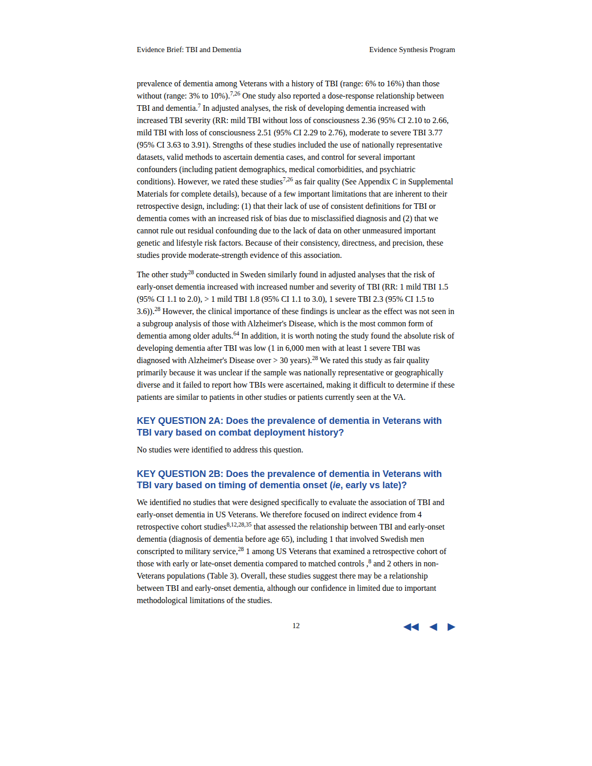Evidence Brief: TBI and Dementia
Evidence Synthesis Program
prevalence of dementia among Veterans with a history of TBI (range: 6% to 16%) than those without (range: 3% to 10%).7,26 One study also reported a dose-response relationship between TBI and dementia.7 In adjusted analyses, the risk of developing dementia increased with increased TBI severity (RR: mild TBI without loss of consciousness 2.36 (95% CI 2.10 to 2.66, mild TBI with loss of consciousness 2.51 (95% CI 2.29 to 2.76), moderate to severe TBI 3.77 (95% CI 3.63 to 3.91). Strengths of these studies included the use of nationally representative datasets, valid methods to ascertain dementia cases, and control for several important confounders (including patient demographics, medical comorbidities, and psychiatric conditions). However, we rated these studies7,26 as fair quality (See Appendix C in Supplemental Materials for complete details), because of a few important limitations that are inherent to their retrospective design, including: (1) that their lack of use of consistent definitions for TBI or dementia comes with an increased risk of bias due to misclassified diagnosis and (2) that we cannot rule out residual confounding due to the lack of data on other unmeasured important genetic and lifestyle risk factors. Because of their consistency, directness, and precision, these studies provide moderate-strength evidence of this association.
The other study28 conducted in Sweden similarly found in adjusted analyses that the risk of early-onset dementia increased with increased number and severity of TBI (RR: 1 mild TBI 1.5 (95% CI 1.1 to 2.0), > 1 mild TBI 1.8 (95% CI 1.1 to 3.0), 1 severe TBI 2.3 (95% CI 1.5 to 3.6)).28 However, the clinical importance of these findings is unclear as the effect was not seen in a subgroup analysis of those with Alzheimer's Disease, which is the most common form of dementia among older adults.64 In addition, it is worth noting the study found the absolute risk of developing dementia after TBI was low (1 in 6,000 men with at least 1 severe TBI was diagnosed with Alzheimer's Disease over > 30 years).28 We rated this study as fair quality primarily because it was unclear if the sample was nationally representative or geographically diverse and it failed to report how TBIs were ascertained, making it difficult to determine if these patients are similar to patients in other studies or patients currently seen at the VA.
KEY QUESTION 2A: Does the prevalence of dementia in Veterans with TBI vary based on combat deployment history?
No studies were identified to address this question.
KEY QUESTION 2B: Does the prevalence of dementia in Veterans with TBI vary based on timing of dementia onset (ie, early vs late)?
We identified no studies that were designed specifically to evaluate the association of TBI and early-onset dementia in US Veterans. We therefore focused on indirect evidence from 4 retrospective cohort studies8,12,28,35 that assessed the relationship between TBI and early-onset dementia (diagnosis of dementia before age 65), including 1 that involved Swedish men conscripted to military service,28 1 among US Veterans that examined a retrospective cohort of those with early or late-onset dementia compared to matched controls ,8 and 2 others in non-Veterans populations (Table 3). Overall, these studies suggest there may be a relationship between TBI and early-onset dementia, although our confidence in limited due to important methodological limitations of the studies.
12
◀◀ ◀ ▶